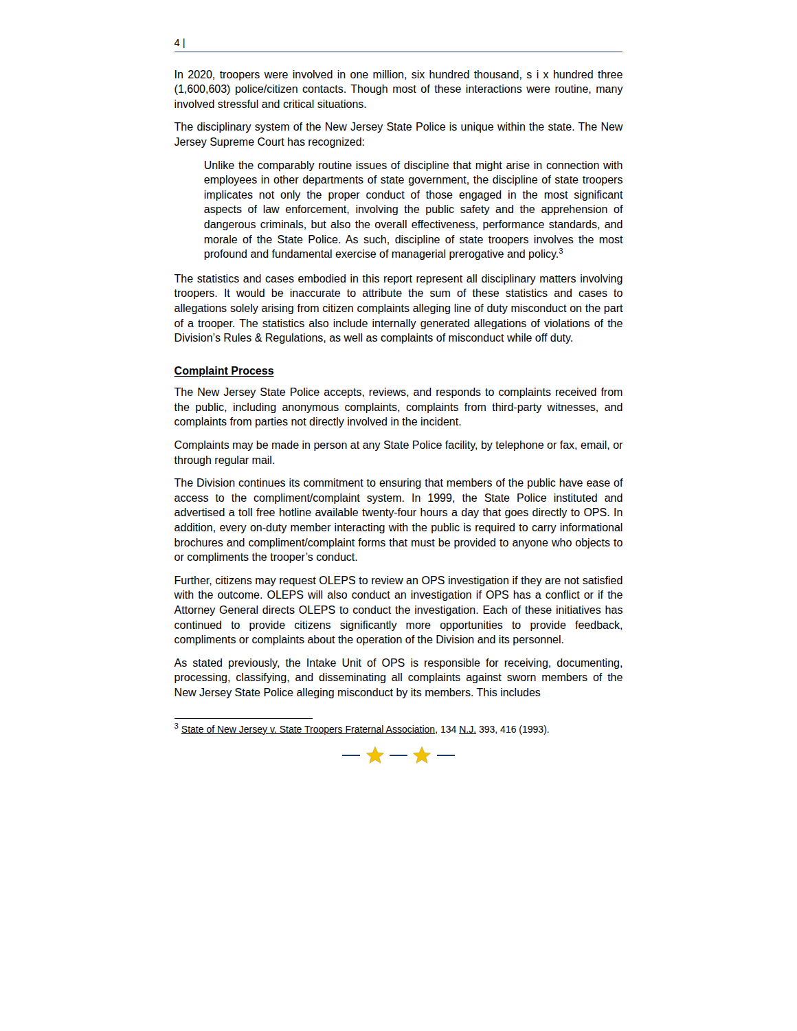4 |
In 2020, troopers were involved in one million, six hundred thousand, s i x hundred three (1,600,603) police/citizen contacts. Though most of these interactions were routine, many involved stressful and critical situations.
The disciplinary system of the New Jersey State Police is unique within the state. The New Jersey Supreme Court has recognized:
Unlike the comparably routine issues of discipline that might arise in connection with employees in other departments of state government, the discipline of state troopers implicates not only the proper conduct of those engaged in the most significant aspects of law enforcement, involving the public safety and the apprehension of dangerous criminals, but also the overall effectiveness, performance standards, and morale of the State Police. As such, discipline of state troopers involves the most profound and fundamental exercise of managerial prerogative and policy.3
The statistics and cases embodied in this report represent all disciplinary matters involving troopers. It would be inaccurate to attribute the sum of these statistics and cases to allegations solely arising from citizen complaints alleging line of duty misconduct on the part of a trooper. The statistics also include internally generated allegations of violations of the Division’s Rules & Regulations, as well as complaints of misconduct while off duty.
Complaint Process
The New Jersey State Police accepts, reviews, and responds to complaints received from the public, including anonymous complaints, complaints from third-party witnesses, and complaints from parties not directly involved in the incident.
Complaints may be made in person at any State Police facility, by telephone or fax, email, or through regular mail.
The Division continues its commitment to ensuring that members of the public have ease of access to the compliment/complaint system. In 1999, the State Police instituted and advertised a toll free hotline available twenty-four hours a day that goes directly to OPS. In addition, every on-duty member interacting with the public is required to carry informational brochures and compliment/complaint forms that must be provided to anyone who objects to or compliments the trooper’s conduct.
Further, citizens may request OLEPS to review an OPS investigation if they are not satisfied with the outcome. OLEPS will also conduct an investigation if OPS has a conflict or if the Attorney General directs OLEPS to conduct the investigation. Each of these initiatives has continued to provide citizens significantly more opportunities to provide feedback, compliments or complaints about the operation of the Division and its personnel.
As stated previously, the Intake Unit of OPS is responsible for receiving, documenting, processing, classifying, and disseminating all complaints against sworn members of the New Jersey State Police alleging misconduct by its members. This includes
3 State of New Jersey v. State Troopers Fraternal Association, 134 N.J. 393, 416 (1993).